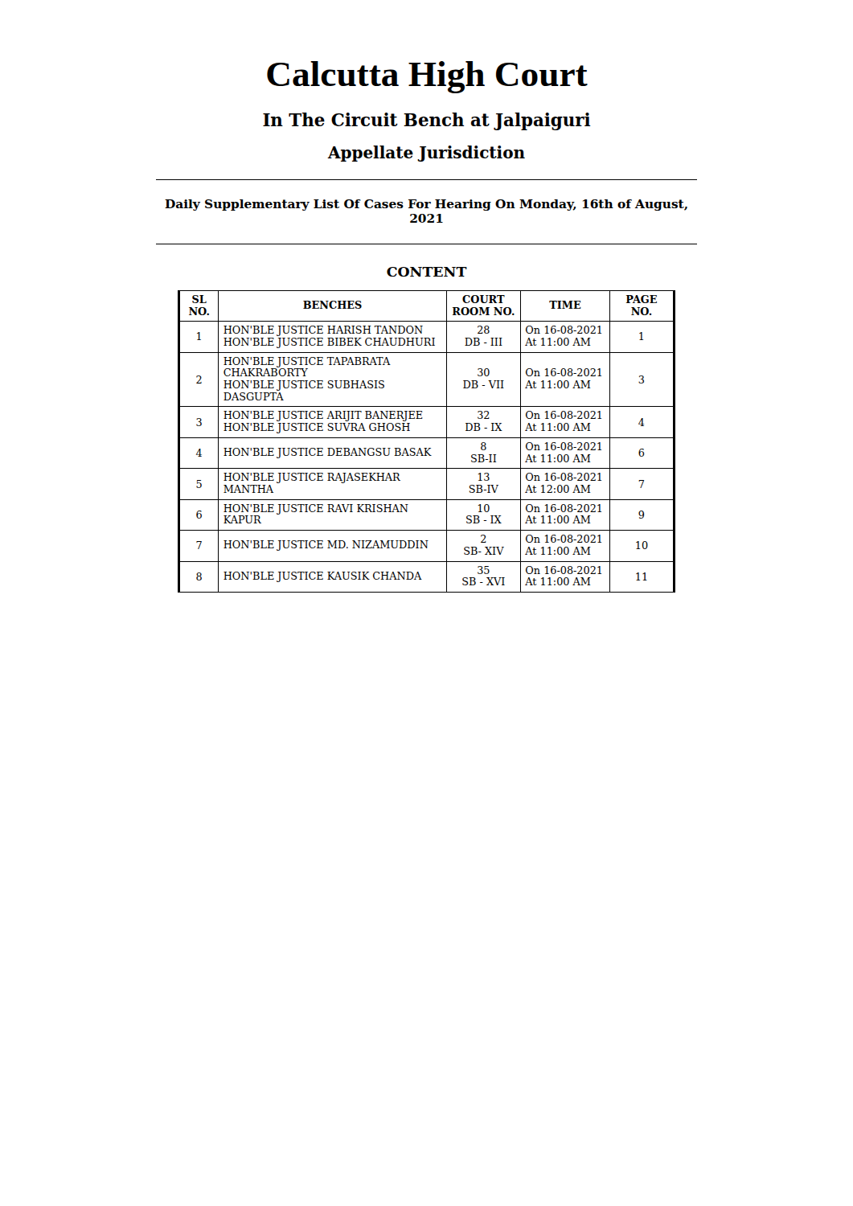Calcutta High Court
In The Circuit Bench at Jalpaiguri
Appellate Jurisdiction
Daily Supplementary List Of Cases For Hearing On Monday, 16th of August, 2021
CONTENT
| SL NO. | BENCHES | COURT ROOM NO. | TIME | PAGE NO. |
| --- | --- | --- | --- | --- |
| 1 | HON'BLE JUSTICE HARISH TANDON HON'BLE JUSTICE BIBEK CHAUDHURI | 28 DB - III | On 16-08-2021 At 11:00 AM | 1 |
| 2 | HON'BLE JUSTICE TAPABRATA CHAKRABORTY HON'BLE JUSTICE SUBHASIS DASGUPTA | 30 DB - VII | On 16-08-2021 At 11:00 AM | 3 |
| 3 | HON'BLE JUSTICE ARIJIT BANERJEE HON'BLE JUSTICE SUVRA GHOSH | 32 DB - IX | On 16-08-2021 At 11:00 AM | 4 |
| 4 | HON'BLE JUSTICE DEBANGSU BASAK | 8 SB-II | On 16-08-2021 At 11:00 AM | 6 |
| 5 | HON'BLE JUSTICE RAJASEKHAR MANTHA | 13 SB-IV | On 16-08-2021 At 12:00 AM | 7 |
| 6 | HON'BLE JUSTICE RAVI KRISHAN KAPUR | 10 SB - IX | On 16-08-2021 At 11:00 AM | 9 |
| 7 | HON'BLE JUSTICE MD. NIZAMUDDIN | 2 SB- XIV | On 16-08-2021 At 11:00 AM | 10 |
| 8 | HON'BLE JUSTICE KAUSIK CHANDA | 35 SB - XVI | On 16-08-2021 At 11:00 AM | 11 |